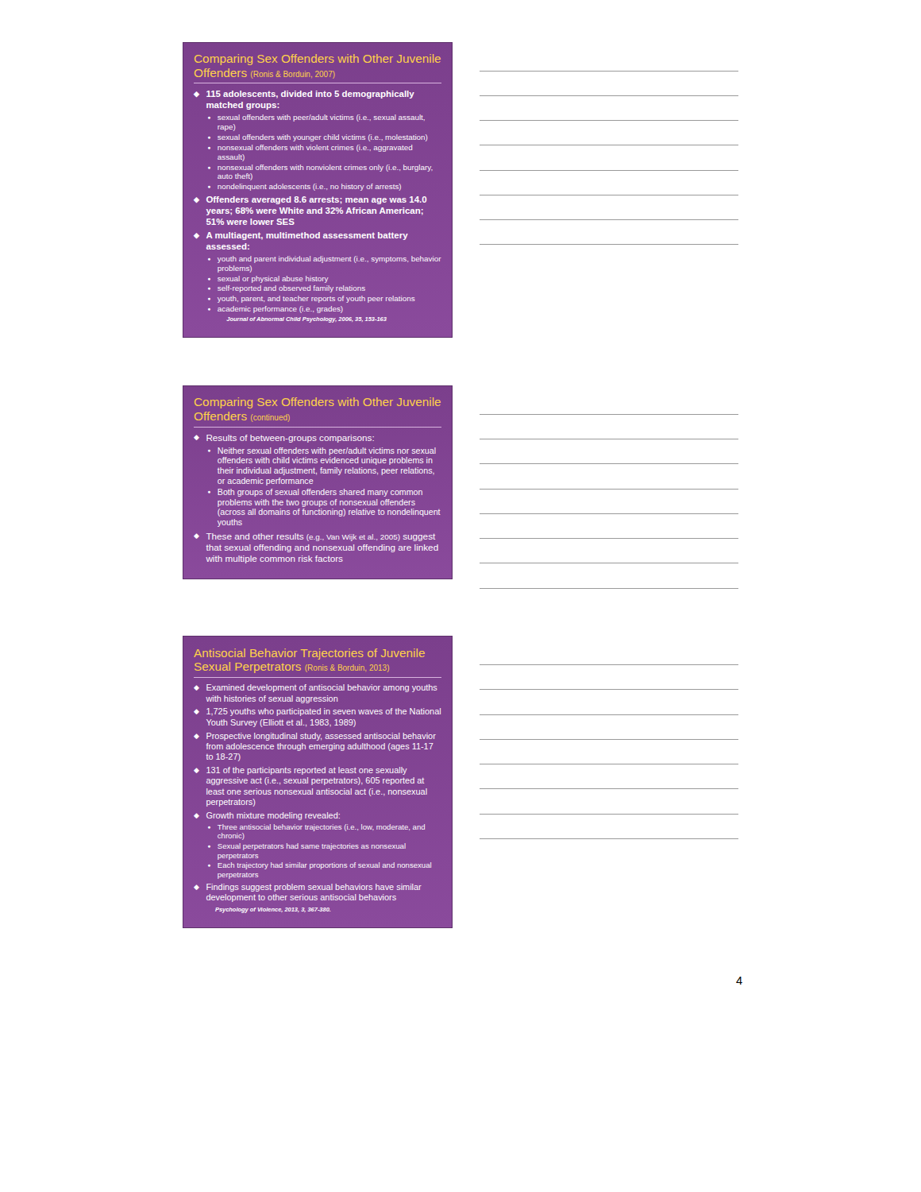Comparing Sex Offenders with Other Juvenile Offenders (Ronis & Borduin, 2007)
115 adolescents, divided into 5 demographically matched groups:
sexual offenders with peer/adult victims (i.e., sexual assault, rape)
sexual offenders with younger child victims (i.e., molestation)
nonsexual offenders with violent crimes (i.e., aggravated assault)
nonsexual offenders with nonviolent crimes only (i.e., burglary, auto theft)
nondelinquent adolescents (i.e., no history of arrests)
Offenders averaged 8.6 arrests; mean age was 14.0 years; 68% were White and 32% African American; 51% were lower SES
A multiagent, multimethod assessment battery assessed:
youth and parent individual adjustment (i.e., symptoms, behavior problems)
sexual or physical abuse history
self-reported and observed family relations
youth, parent, and teacher reports of youth peer relations
academic performance (i.e., grades) Journal of Abnormal Child Psychology, 2006, 35, 153-163
Comparing Sex Offenders with Other Juvenile Offenders (continued)
Results of between-groups comparisons:
Neither sexual offenders with peer/adult victims nor sexual offenders with child victims evidenced unique problems in their individual adjustment, family relations, peer relations, or academic performance
Both groups of sexual offenders shared many common problems with the two groups of nonsexual offenders (across all domains of functioning) relative to nondelinquent youths
These and other results (e.g., Van Wijk et al., 2005) suggest that sexual offending and nonsexual offending are linked with multiple common risk factors
Antisocial Behavior Trajectories of Juvenile Sexual Perpetrators (Ronis & Borduin, 2013)
Examined development of antisocial behavior among youths with histories of sexual aggression
1,725 youths who participated in seven waves of the National Youth Survey (Elliott et al., 1983, 1989)
Prospective longitudinal study, assessed antisocial behavior from adolescence through emerging adulthood (ages 11-17 to 18-27)
131 of the participants reported at least one sexually aggressive act (i.e., sexual perpetrators), 605 reported at least one serious nonsexual antisocial act (i.e., nonsexual perpetrators)
Growth mixture modeling revealed:
Three antisocial behavior trajectories (i.e., low, moderate, and chronic)
Sexual perpetrators had same trajectories as nonsexual perpetrators
Each trajectory had similar proportions of sexual and nonsexual perpetrators
Findings suggest problem sexual behaviors have similar development to other serious antisocial behaviors Psychology of Violence, 2013, 3, 367-380.
4